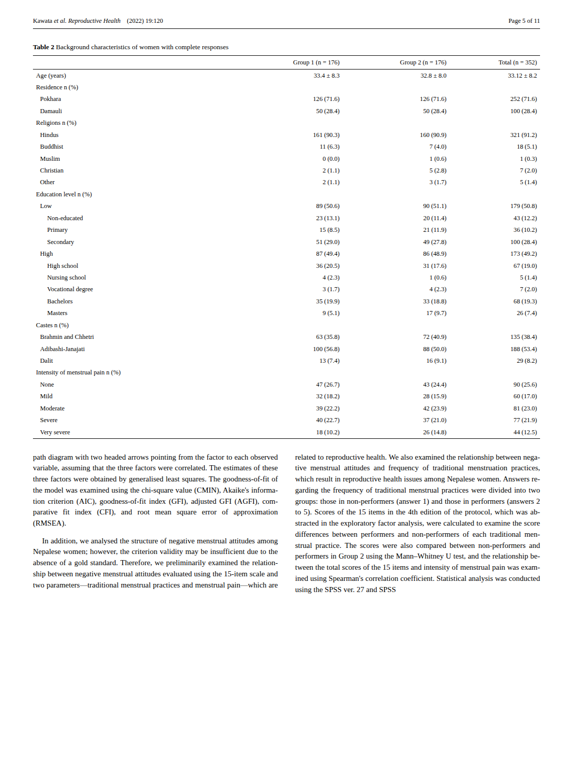Kawata et al. Reproductive Health (2022) 19:120
Page 5 of 11
Table 2 Background characteristics of women with complete responses
| | Group 1 (n = 176) | Group 2 (n = 176) | Total (n = 352) |
| --- | --- | --- | --- |
| Age (years) | 33.4 ± 8.3 | 32.8 ± 8.0 | 33.12 ± 8.2 |
| Residence n (%) | | | |
| Pokhara | 126 (71.6) | 126 (71.6) | 252 (71.6) |
| Damauli | 50 (28.4) | 50 (28.4) | 100 (28.4) |
| Religions n (%) | | | |
| Hindus | 161 (90.3) | 160 (90.9) | 321 (91.2) |
| Buddhist | 11 (6.3) | 7 (4.0) | 18 (5.1) |
| Muslim | 0 (0.0) | 1 (0.6) | 1 (0.3) |
| Christian | 2 (1.1) | 5 (2.8) | 7 (2.0) |
| Other | 2 (1.1) | 3 (1.7) | 5 (1.4) |
| Education level n (%) | | | |
| Low | 89 (50.6) | 90 (51.1) | 179 (50.8) |
| Non-educated | 23 (13.1) | 20 (11.4) | 43 (12.2) |
| Primary | 15 (8.5) | 21 (11.9) | 36 (10.2) |
| Secondary | 51 (29.0) | 49 (27.8) | 100 (28.4) |
| High | 87 (49.4) | 86 (48.9) | 173 (49.2) |
| High school | 36 (20.5) | 31 (17.6) | 67 (19.0) |
| Nursing school | 4 (2.3) | 1 (0.6) | 5 (1.4) |
| Vocational degree | 3 (1.7) | 4 (2.3) | 7 (2.0) |
| Bachelors | 35 (19.9) | 33 (18.8) | 68 (19.3) |
| Masters | 9 (5.1) | 17 (9.7) | 26 (7.4) |
| Castes n (%) | | | |
| Brahmin and Chhetri | 63 (35.8) | 72 (40.9) | 135 (38.4) |
| Adibashi-Janajati | 100 (56.8) | 88 (50.0) | 188 (53.4) |
| Dalit | 13 (7.4) | 16 (9.1) | 29 (8.2) |
| Intensity of menstrual pain n (%) | | | |
| None | 47 (26.7) | 43 (24.4) | 90 (25.6) |
| Mild | 32 (18.2) | 28 (15.9) | 60 (17.0) |
| Moderate | 39 (22.2) | 42 (23.9) | 81 (23.0) |
| Severe | 40 (22.7) | 37 (21.0) | 77 (21.9) |
| Very severe | 18 (10.2) | 26 (14.8) | 44 (12.5) |
path diagram with two headed arrows pointing from the factor to each observed variable, assuming that the three factors were correlated. The estimates of these three factors were obtained by generalised least squares. The goodness-of-fit of the model was examined using the chi-square value (CMIN), Akaike's information criterion (AIC), goodness-of-fit index (GFI), adjusted GFI (AGFI), comparative fit index (CFI), and root mean square error of approximation (RMSEA).
In addition, we analysed the structure of negative menstrual attitudes among Nepalese women; however, the criterion validity may be insufficient due to the absence of a gold standard. Therefore, we preliminarily examined the relationship between negative menstrual attitudes evaluated using the 15-item scale and two parameters—traditional menstrual practices and menstrual pain—which are related to reproductive health. We also examined the relationship between negative menstrual attitudes and frequency of traditional menstruation practices, which result in reproductive health issues among Nepalese women. Answers regarding the frequency of traditional menstrual practices were divided into two groups: those in non-performers (answer 1) and those in performers (answers 2 to 5). Scores of the 15 items in the 4th edition of the protocol, which was abstracted in the exploratory factor analysis, were calculated to examine the score differences between performers and non-performers of each traditional menstrual practice. The scores were also compared between non-performers and performers in Group 2 using the Mann–Whitney U test, and the relationship between the total scores of the 15 items and intensity of menstrual pain was examined using Spearman's correlation coefficient. Statistical analysis was conducted using the SPSS ver. 27 and SPSS